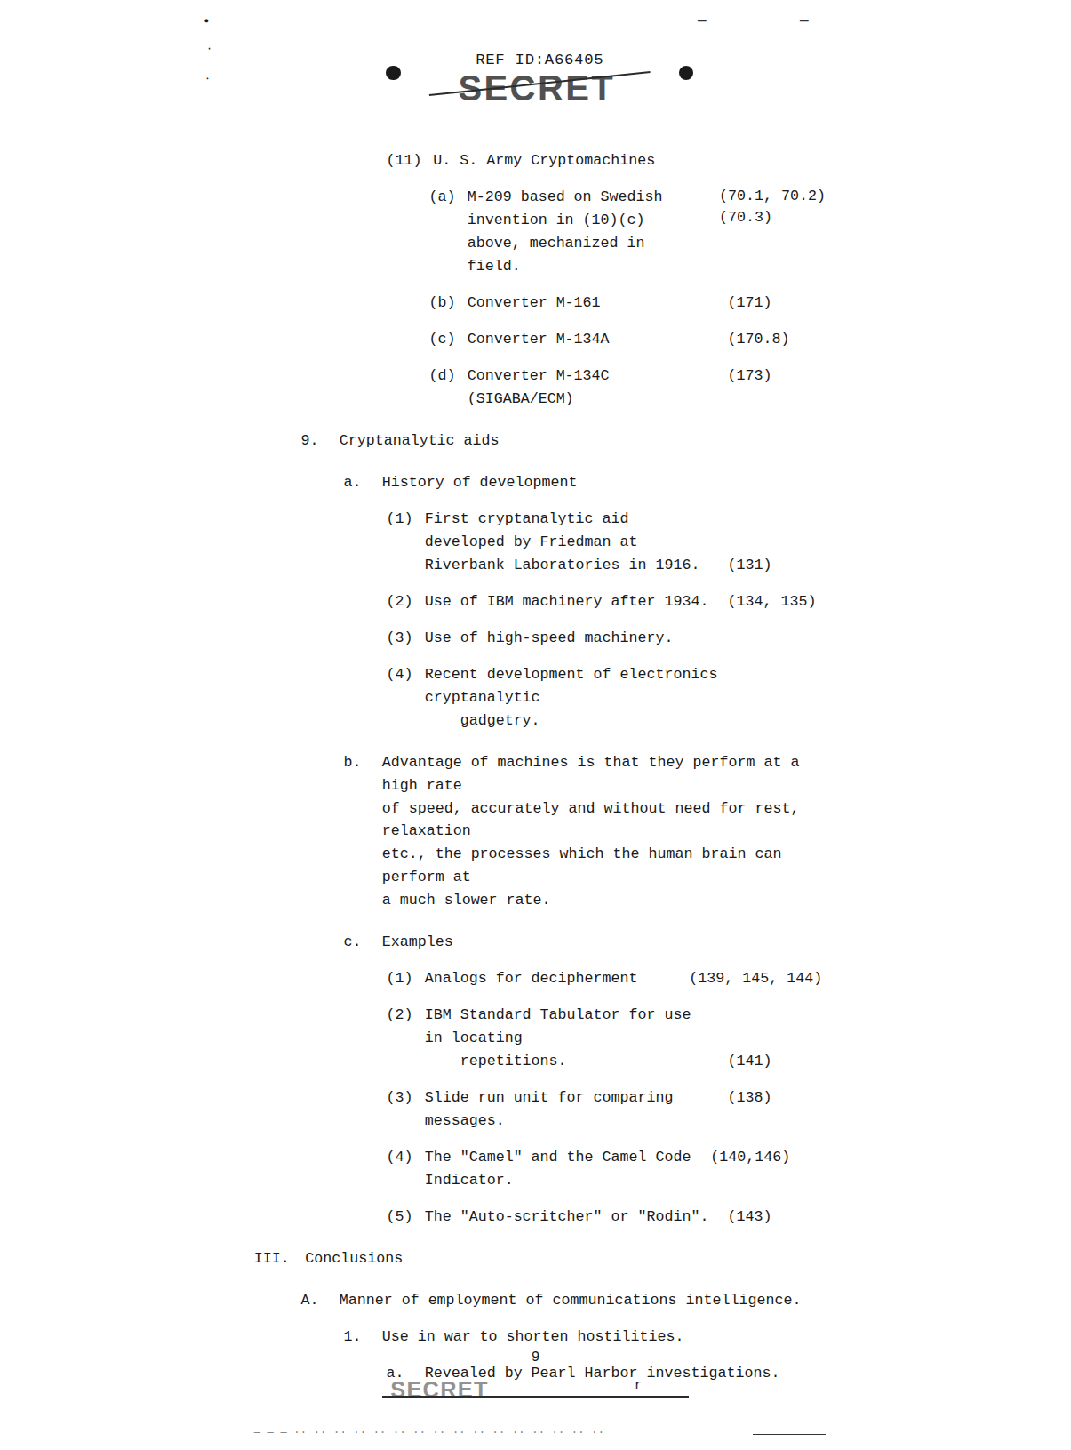• · ·
— —
SECRET REF ID:A66405
(11) U. S. Army Cryptomachines
(a) M-209 based on Swedish invention in (10)(c)
above, mechanized in field.
(70.1, 70.2)
(70.3)
(b) Converter M-161
(171)
(c) Converter M-134A
(170.8)
(d) Converter M-134C (SIGABA/ECM)
(173)
9. Cryptanalytic aids
a. History of development
(1) First cryptanalytic aid developed by Friedman at
Riverbank Laboratories in 1916.
(131)
(2) Use of IBM machinery after 1934.
(134, 135)
(3) Use of high-speed machinery.
(4) Recent development of electronics cryptanalytic
gadgetry.
b. Advantage of machines is that they perform at a high rate
of speed, accurately and without need for rest, relaxation
etc., the processes which the human brain can perform at
a much slower rate.
c. Examples
(1) Analogs for decipherment
(139, 145, 144)
(2) IBM Standard Tabulator for use in locating
repetitions.
(141)
(3) Slide run unit for comparing messages.
(138)
(4) The "Camel" and the Camel Code Indicator.
(140,146)
(5) The "Auto-scritcher" or "Rodin".
(143)
III. Conclusions
A. Manner of employment of communications intelligence.
1. Use in war to shorten hostilities.
a. Revealed by Pearl Harbor investigations.
9
SECRET r
— — — ·· ·· ·· ·· ·· ·· ·· ·· ·· ·· ·· ·· ·· ·· ·· ··